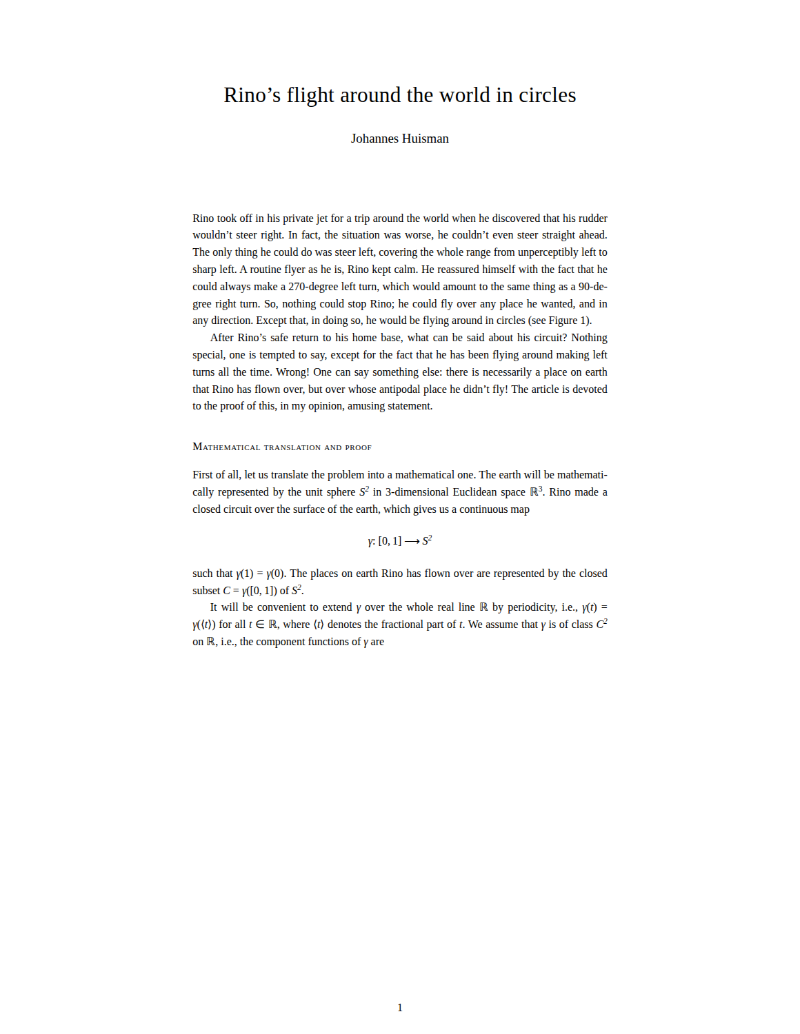Rino’s flight around the world in circles
Johannes Huisman
Rino took off in his private jet for a trip around the world when he discovered that his rudder wouldn’t steer right. In fact, the situation was worse, he couldn’t even steer straight ahead. The only thing he could do was steer left, covering the whole range from unperceptibly left to sharp left. A routine flyer as he is, Rino kept calm. He reassured himself with the fact that he could always make a 270-degree left turn, which would amount to the same thing as a 90-degree right turn. So, nothing could stop Rino; he could fly over any place he wanted, and in any direction. Except that, in doing so, he would be flying around in circles (see Figure 1).
After Rino’s safe return to his home base, what can be said about his circuit? Nothing special, one is tempted to say, except for the fact that he has been flying around making left turns all the time. Wrong! One can say something else: there is necessarily a place on earth that Rino has flown over, but over whose antipodal place he didn’t fly! The article is devoted to the proof of this, in my opinion, amusing statement.
Mathematical translation and proof
First of all, let us translate the problem into a mathematical one. The earth will be mathematically represented by the unit sphere S2 in 3-dimensional Euclidean space ℝ3. Rino made a closed circuit over the surface of the earth, which gives us a continuous map
γ: [0, 1] ⟶ S2
such that γ(1) = γ(0). The places on earth Rino has flown over are represented by the closed subset C = γ([0, 1]) of S2.
It will be convenient to extend γ over the whole real line ℝ by periodicity, i.e., γ(t) = γ(⟨t⟩) for all t ∈ ℝ, where ⟨t⟩ denotes the fractional part of t. We assume that γ is of class C2 on ℝ, i.e., the component functions of γ are
1